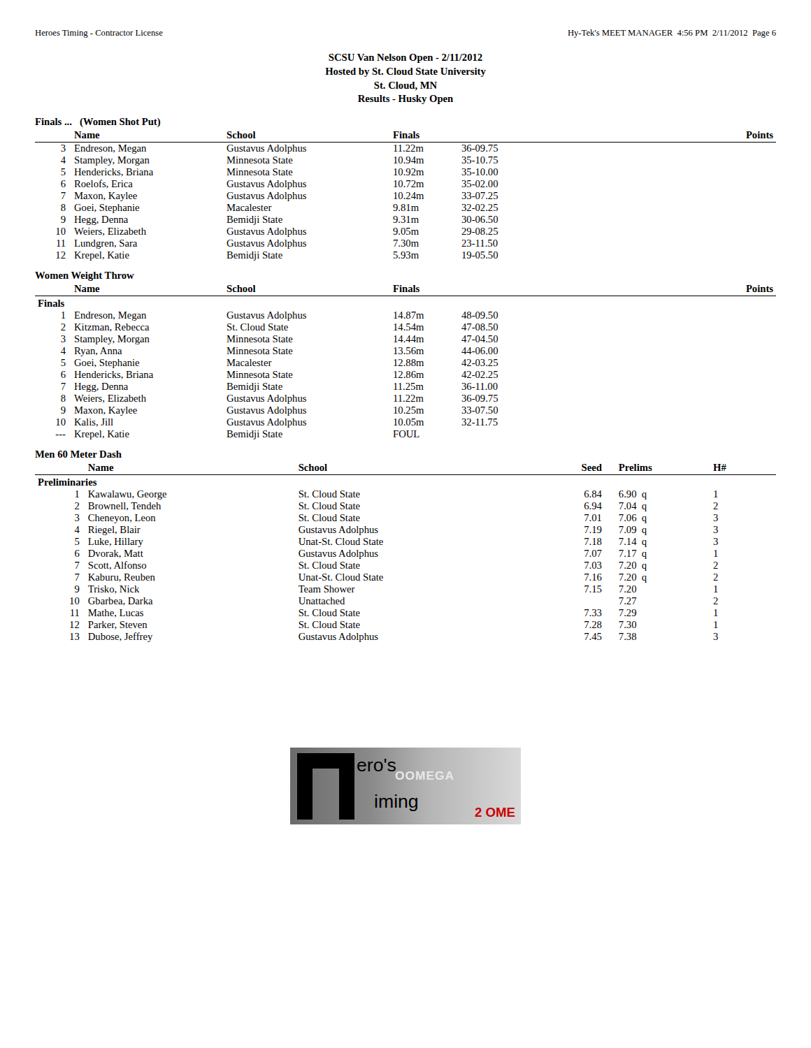Heroes Timing - Contractor License Hy-Tek's MEET MANAGER 4:56 PM 2/11/2012 Page 6
SCSU Van Nelson Open - 2/11/2012
Hosted by St. Cloud State University
St. Cloud, MN
Results - Husky Open
Finals ... (Women Shot Put)
| | Name | School | Finals | | Points |
| --- | --- | --- | --- | --- | --- |
| 3 | Endreson, Megan | Gustavus Adolphus | 11.22m | 36-09.75 | |
| 4 | Stampley, Morgan | Minnesota State | 10.94m | 35-10.75 | |
| 5 | Hendericks, Briana | Minnesota State | 10.92m | 35-10.00 | |
| 6 | Roelofs, Erica | Gustavus Adolphus | 10.72m | 35-02.00 | |
| 7 | Maxon, Kaylee | Gustavus Adolphus | 10.24m | 33-07.25 | |
| 8 | Goei, Stephanie | Macalester | 9.81m | 32-02.25 | |
| 9 | Hegg, Denna | Bemidji State | 9.31m | 30-06.50 | |
| 10 | Weiers, Elizabeth | Gustavus Adolphus | 9.05m | 29-08.25 | |
| 11 | Lundgren, Sara | Gustavus Adolphus | 7.30m | 23-11.50 | |
| 12 | Krepel, Katie | Bemidji State | 5.93m | 19-05.50 | |
Women Weight Throw
| | Name | School | Finals | | Points |
| --- | --- | --- | --- | --- | --- |
| Finals |
| 1 | Endreson, Megan | Gustavus Adolphus | 14.87m | 48-09.50 | |
| 2 | Kitzman, Rebecca | St. Cloud State | 14.54m | 47-08.50 | |
| 3 | Stampley, Morgan | Minnesota State | 14.44m | 47-04.50 | |
| 4 | Ryan, Anna | Minnesota State | 13.56m | 44-06.00 | |
| 5 | Goei, Stephanie | Macalester | 12.88m | 42-03.25 | |
| 6 | Hendericks, Briana | Minnesota State | 12.86m | 42-02.25 | |
| 7 | Hegg, Denna | Bemidji State | 11.25m | 36-11.00 | |
| 8 | Weiers, Elizabeth | Gustavus Adolphus | 11.22m | 36-09.75 | |
| 9 | Maxon, Kaylee | Gustavus Adolphus | 10.25m | 33-07.50 | |
| 10 | Kalis, Jill | Gustavus Adolphus | 10.05m | 32-11.75 | |
| --- | Krepel, Katie | Bemidji State | FOUL | | |
Men 60 Meter Dash
| | Name | School | Seed | Prelims | H# |
| --- | --- | --- | --- | --- | --- |
| Preliminaries |
| 1 | Kawalawu, George | St. Cloud State | 6.84 | 6.90 q | 1 |
| 2 | Brownell, Tendeh | St. Cloud State | 6.94 | 7.04 q | 2 |
| 3 | Cheneyon, Leon | St. Cloud State | 7.01 | 7.06 q | 3 |
| 4 | Riegel, Blair | Gustavus Adolphus | 7.19 | 7.09 q | 3 |
| 5 | Luke, Hillary | Unat-St. Cloud State | 7.18 | 7.14 q | 3 |
| 6 | Dvorak, Matt | Gustavus Adolphus | 7.07 | 7.17 q | 1 |
| 7 | Scott, Alfonso | St. Cloud State | 7.03 | 7.20 q | 2 |
| 7 | Kaburu, Reuben | Unat-St. Cloud State | 7.16 | 7.20 q | 2 |
| 9 | Trisko, Nick | Team Shower | 7.15 | 7.20 | 1 |
| 10 | Gbarbea, Darka | Unattached | | 7.27 | 2 |
| 11 | Mathe, Lucas | St. Cloud State | 7.33 | 7.29 | 1 |
| 12 | Parker, Steven | St. Cloud State | 7.28 | 7.30 | 1 |
| 13 | Dubose, Jeffrey | Gustavus Adolphus | 7.45 | 7.38 | 3 |
ero's
iming
OOMEGA
2 OME